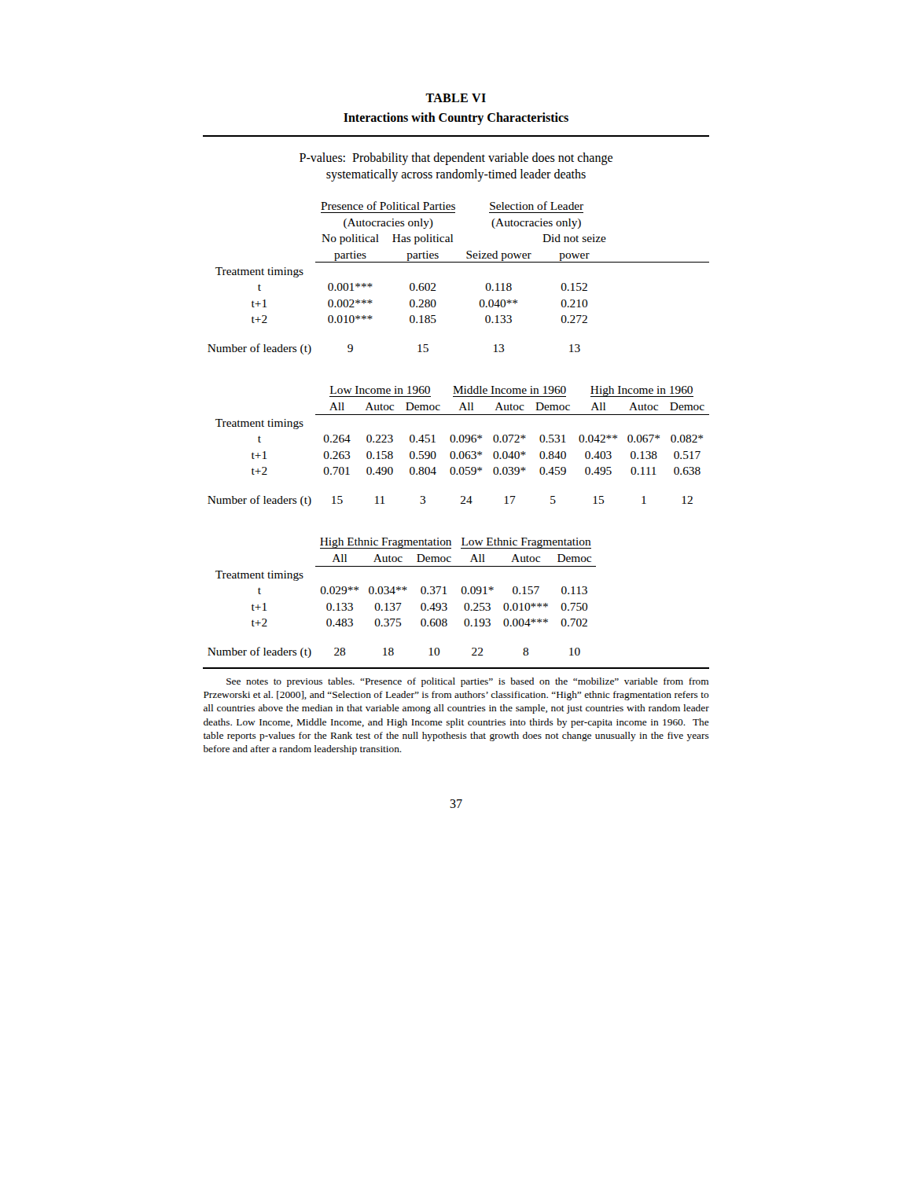TABLE VI
Interactions with Country Characteristics
P-values: Probability that dependent variable does not change
systematically across randomly-timed leader deaths
| | Presence of Political Parties | Selection of Leader | |
| | (Autocracies only) | (Autocracies only) | |
| | No political | Has political | | Did not seize | |
| | parties | parties | Seized power | power | |
| Treatment timings | | | | | |
| t | 0.001*** | 0.602 | 0.118 | 0.152 | |
| t+1 | 0.002*** | 0.280 | 0.040** | 0.210 | |
| t+2 | 0.010*** | 0.185 | 0.133 | 0.272 | |
| Number of leaders (t) | 9 | 15 | 13 | 13 | |
| | Low Income in 1960 | Middle Income in 1960 | High Income in 1960 |
| | All | Autoc | Democ | All | Autoc | Democ | All | Autoc | Democ |
| Treatment timings | | | | | | | | | |
| t | 0.264 | 0.223 | 0.451 | 0.096* | 0.072* | 0.531 | 0.042** | 0.067* | 0.082* |
| t+1 | 0.263 | 0.158 | 0.590 | 0.063* | 0.040* | 0.840 | 0.403 | 0.138 | 0.517 |
| t+2 | 0.701 | 0.490 | 0.804 | 0.059* | 0.039* | 0.459 | 0.495 | 0.111 | 0.638 |
| Number of leaders (t) | 15 | 11 | 3 | 24 | 17 | 5 | 15 | 1 | 12 |
| | High Ethnic Fragmentation | Low Ethnic Fragmentation | |
| | All | Autoc | Democ | All | Autoc | Democ | |
| Treatment timings | | | | | | | |
| t | 0.029** | 0.034** | 0.371 | 0.091* | 0.157 | 0.113 | |
| t+1 | 0.133 | 0.137 | 0.493 | 0.253 | 0.010*** | 0.750 | |
| t+2 | 0.483 | 0.375 | 0.608 | 0.193 | 0.004*** | 0.702 | |
| Number of leaders (t) | 28 | 18 | 10 | 22 | 8 | 10 | |
See notes to previous tables. “Presence of political parties” is based on the “mobilize” variable from from Przeworski et al. [2000], and “Selection of Leader” is from authors’ classification. “High” ethnic fragmentation refers to all countries above the median in that variable among all countries in the sample, not just countries with random leader deaths. Low Income, Middle Income, and High Income split countries into thirds by per-capita income in 1960. The table reports p-values for the Rank test of the null hypothesis that growth does not change unusually in the five years before and after a random leadership transition.
37